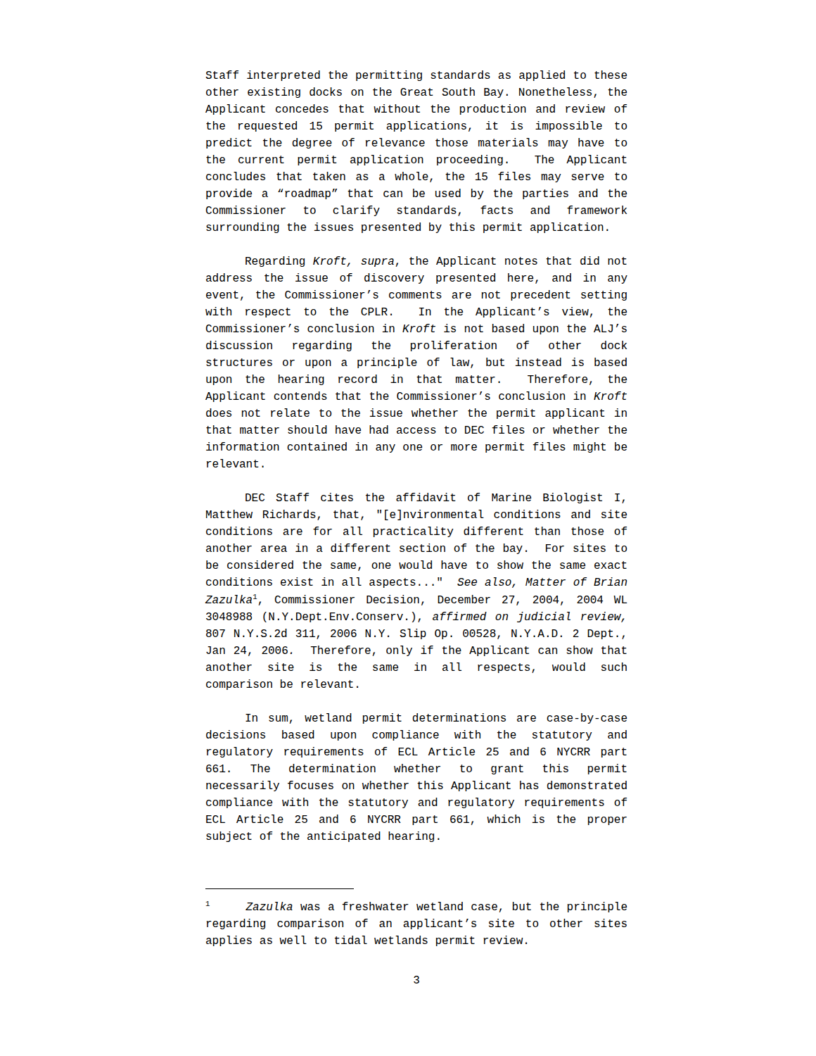Staff interpreted the permitting standards as applied to these other existing docks on the Great South Bay. Nonetheless, the Applicant concedes that without the production and review of the requested 15 permit applications, it is impossible to predict the degree of relevance those materials may have to the current permit application proceeding. The Applicant concludes that taken as a whole, the 15 files may serve to provide a “roadmap” that can be used by the parties and the Commissioner to clarify standards, facts and framework surrounding the issues presented by this permit application.
Regarding Kroft, supra, the Applicant notes that did not address the issue of discovery presented here, and in any event, the Commissioner’s comments are not precedent setting with respect to the CPLR. In the Applicant’s view, the Commissioner’s conclusion in Kroft is not based upon the ALJ’s discussion regarding the proliferation of other dock structures or upon a principle of law, but instead is based upon the hearing record in that matter. Therefore, the Applicant contends that the Commissioner’s conclusion in Kroft does not relate to the issue whether the permit applicant in that matter should have had access to DEC files or whether the information contained in any one or more permit files might be relevant.
DEC Staff cites the affidavit of Marine Biologist I, Matthew Richards, that, "[e]nvironmental conditions and site conditions are for all practicality different than those of another area in a different section of the bay. For sites to be considered the same, one would have to show the same exact conditions exist in all aspects..." See also, Matter of Brian Zazulka 1, Commissioner Decision, December 27, 2004, 2004 WL 3048988 (N.Y.Dept.Env.Conserv.), affirmed on judicial review, 807 N.Y.S.2d 311, 2006 N.Y. Slip Op. 00528, N.Y.A.D. 2 Dept., Jan 24, 2006. Therefore, only if the Applicant can show that another site is the same in all respects, would such comparison be relevant.
In sum, wetland permit determinations are case-by-case decisions based upon compliance with the statutory and regulatory requirements of ECL Article 25 and 6 NYCRR part 661. The determination whether to grant this permit necessarily focuses on whether this Applicant has demonstrated compliance with the statutory and regulatory requirements of ECL Article 25 and 6 NYCRR part 661, which is the proper subject of the anticipated hearing.
1 Zazulka was a freshwater wetland case, but the principle regarding comparison of an applicant’s site to other sites applies as well to tidal wetlands permit review.
3